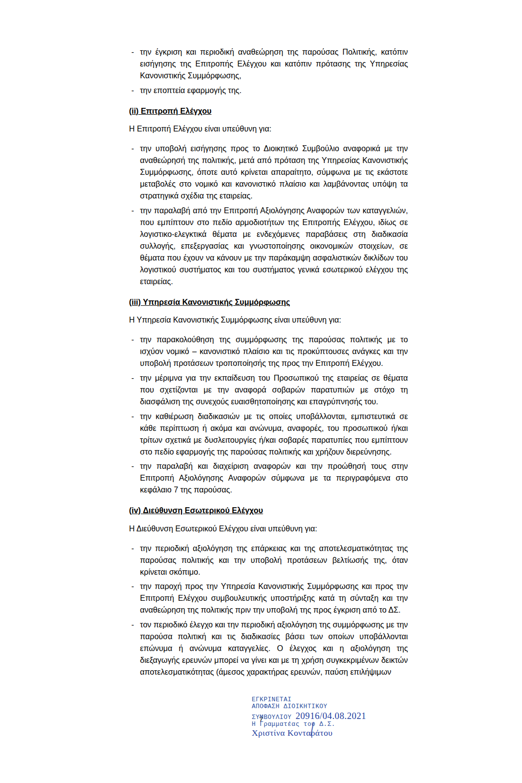την έγκριση και περιοδική αναθεώρηση της παρούσας Πολιτικής, κατόπιν εισήγησης της Επιτροπής Ελέγχου και κατόπιν πρότασης της Υπηρεσίας Κανονιστικής Συμμόρφωσης,
την εποπτεία εφαρμογής της.
(ii) Επιτροπή Ελέγχου
Η Επιτροπή Ελέγχου είναι υπεύθυνη για:
την υποβολή εισήγησης προς το Διοικητικό Συμβούλιο αναφορικά με την αναθεώρησή της πολιτικής, μετά από πρόταση της Υπηρεσίας Κανονιστικής Συμμόρφωσης, όποτε αυτό κρίνεται απαραίτητο, σύμφωνα με τις εκάστοτε μεταβολές στο νομικό και κανονιστικό πλαίσιο και λαμβάνοντας υπόψη τα στρατηγικά σχέδια της εταιρείας.
την παραλαβή από την Επιτροπή Αξιολόγησης Αναφορών των καταγγελιών, που εμπίπτουν στο πεδίο αρμοδιοτήτων της Επιτροπής Ελέγχου, ιδίως σε λογιστικο-ελεγκτικά θέματα με ενδεχόμενες παραβάσεις στη διαδικασία συλλογής, επεξεργασίας και γνωστοποίησης οικονομικών στοιχείων, σε θέματα που έχουν να κάνουν με την παράκαμψη ασφαλιστικών δικλίδων του λογιστικού συστήματος και του συστήματος γενικά εσωτερικού ελέγχου της εταιρείας.
(iii) Υπηρεσία Κανονιστικής Συμμόρφωσης
Η Υπηρεσία Κανονιστικής Συμμόρφωσης είναι υπεύθυνη για:
την παρακολούθηση της συμμόρφωσης της παρούσας πολιτικής με το ισχύον νομικό – κανονιστικό πλαίσιο και τις προκύπτουσες ανάγκες και την υποβολή προτάσεων τροποποίησής της προς την Επιτροπή Ελέγχου.
την μέριμνα για την εκπαίδευση του Προσωπικού της εταιρείας σε θέματα που σχετίζονται με την αναφορά σοβαρών παρατυπιών με στόχο τη διασφάλιση της συνεχούς ευαισθητοποίησης και επαγρύπνησής του.
την καθιέρωση διαδικασιών με τις οποίες υποβάλλονται, εμπιστευτικά σε κάθε περίπτωση ή ακόμα και ανώνυμα, αναφορές, του προσωπικού ή/και τρίτων σχετικά με δυσλειτουργίες ή/και σοβαρές παρατυπίες που εμπίπτουν στο πεδίο εφαρμογής της παρούσας πολιτικής και χρήζουν διερεύνησης.
την παραλαβή και διαχείριση αναφορών και την προώθησή τους στην Επιτροπή Αξιολόγησης Αναφορών σύμφωνα με τα περιγραφόμενα στο κεφάλαιο 7 της παρούσας.
(iv) Διεύθυνση Εσωτερικού Ελέγχου
Η Διεύθυνση Εσωτερικού Ελέγχου είναι υπεύθυνη για:
την περιοδική αξιολόγηση της επάρκειας και της αποτελεσματικότητας της παρούσας πολιτικής και την υποβολή προτάσεων βελτίωσής της, όταν κρίνεται σκόπιμο.
την παροχή προς την Υπηρεσία Κανονιστικής Συμμόρφωσης και προς την Επιτροπή Ελέγχου συμβουλευτικής υποστήριξης κατά τη σύνταξη και την αναθεώρηση της πολιτικής πριν την υποβολή της προς έγκριση από το ΔΣ.
τον περιοδικό έλεγχο και την περιοδική αξιολόγηση της συμμόρφωσης με την παρούσα πολιτική και τις διαδικασίες βάσει των οποίων υποβάλλονται επώνυμα ή ανώνυμα καταγγελίες. Ο έλεγχος και η αξιολόγηση της διεξαγωγής ερευνών μπορεί να γίνει και με τη χρήση συγκεκριμένων δεικτών αποτελεσματικότητας (άμεσος χαρακτήρας ερευνών, παύση επιλήψιμων
7
ΕΓΚΡΙΝΕΤΑΙ
ΑΠΟΦΑΣΗ ΔΙΟΙΚΗΤΙΚΟΥ
ΣΥΜΒΟΥΛΙΟΥ 20916/04.08.2021
Η Γραμματέας του Δ.Σ.
Χριστίνα Κονταράτου
/